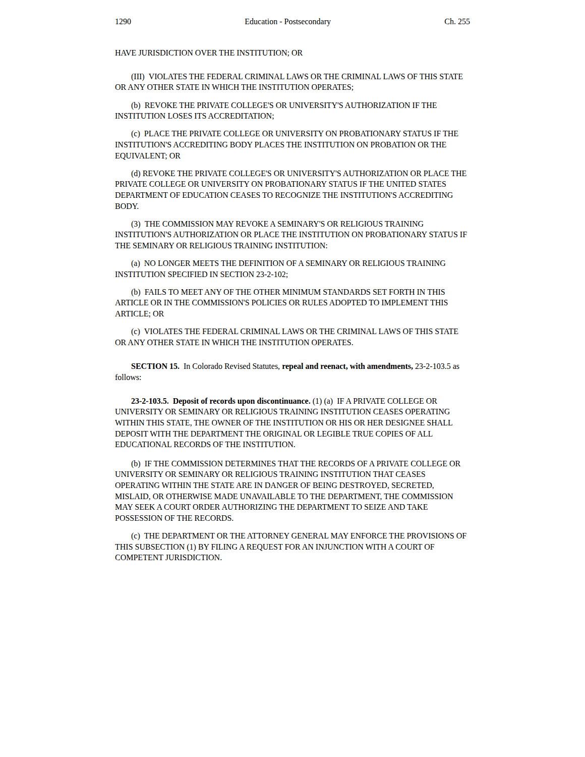1290 Education - Postsecondary Ch. 255
HAVE JURISDICTION OVER THE INSTITUTION; OR
(III) VIOLATES THE FEDERAL CRIMINAL LAWS OR THE CRIMINAL LAWS OF THIS STATE OR ANY OTHER STATE IN WHICH THE INSTITUTION OPERATES;
(b) REVOKE THE PRIVATE COLLEGE'S OR UNIVERSITY'S AUTHORIZATION IF THE INSTITUTION LOSES ITS ACCREDITATION;
(c) PLACE THE PRIVATE COLLEGE OR UNIVERSITY ON PROBATIONARY STATUS IF THE INSTITUTION'S ACCREDITING BODY PLACES THE INSTITUTION ON PROBATION OR THE EQUIVALENT; OR
(d) REVOKE THE PRIVATE COLLEGE'S OR UNIVERSITY'S AUTHORIZATION OR PLACE THE PRIVATE COLLEGE OR UNIVERSITY ON PROBATIONARY STATUS IF THE UNITED STATES DEPARTMENT OF EDUCATION CEASES TO RECOGNIZE THE INSTITUTION'S ACCREDITING BODY.
(3) THE COMMISSION MAY REVOKE A SEMINARY'S OR RELIGIOUS TRAINING INSTITUTION'S AUTHORIZATION OR PLACE THE INSTITUTION ON PROBATIONARY STATUS IF THE SEMINARY OR RELIGIOUS TRAINING INSTITUTION:
(a) NO LONGER MEETS THE DEFINITION OF A SEMINARY OR RELIGIOUS TRAINING INSTITUTION SPECIFIED IN SECTION 23-2-102;
(b) FAILS TO MEET ANY OF THE OTHER MINIMUM STANDARDS SET FORTH IN THIS ARTICLE OR IN THE COMMISSION'S POLICIES OR RULES ADOPTED TO IMPLEMENT THIS ARTICLE; OR
(c) VIOLATES THE FEDERAL CRIMINAL LAWS OR THE CRIMINAL LAWS OF THIS STATE OR ANY OTHER STATE IN WHICH THE INSTITUTION OPERATES.
SECTION 15. In Colorado Revised Statutes, repeal and reenact, with amendments, 23-2-103.5 as follows:
23-2-103.5. Deposit of records upon discontinuance. (1) (a) IF A PRIVATE COLLEGE OR UNIVERSITY OR SEMINARY OR RELIGIOUS TRAINING INSTITUTION CEASES OPERATING WITHIN THIS STATE, THE OWNER OF THE INSTITUTION OR HIS OR HER DESIGNEE SHALL DEPOSIT WITH THE DEPARTMENT THE ORIGINAL OR LEGIBLE TRUE COPIES OF ALL EDUCATIONAL RECORDS OF THE INSTITUTION.
(b) IF THE COMMISSION DETERMINES THAT THE RECORDS OF A PRIVATE COLLEGE OR UNIVERSITY OR SEMINARY OR RELIGIOUS TRAINING INSTITUTION THAT CEASES OPERATING WITHIN THE STATE ARE IN DANGER OF BEING DESTROYED, SECRETED, MISLAID, OR OTHERWISE MADE UNAVAILABLE TO THE DEPARTMENT, THE COMMISSION MAY SEEK A COURT ORDER AUTHORIZING THE DEPARTMENT TO SEIZE AND TAKE POSSESSION OF THE RECORDS.
(c) THE DEPARTMENT OR THE ATTORNEY GENERAL MAY ENFORCE THE PROVISIONS OF THIS SUBSECTION (1) BY FILING A REQUEST FOR AN INJUNCTION WITH A COURT OF COMPETENT JURISDICTION.